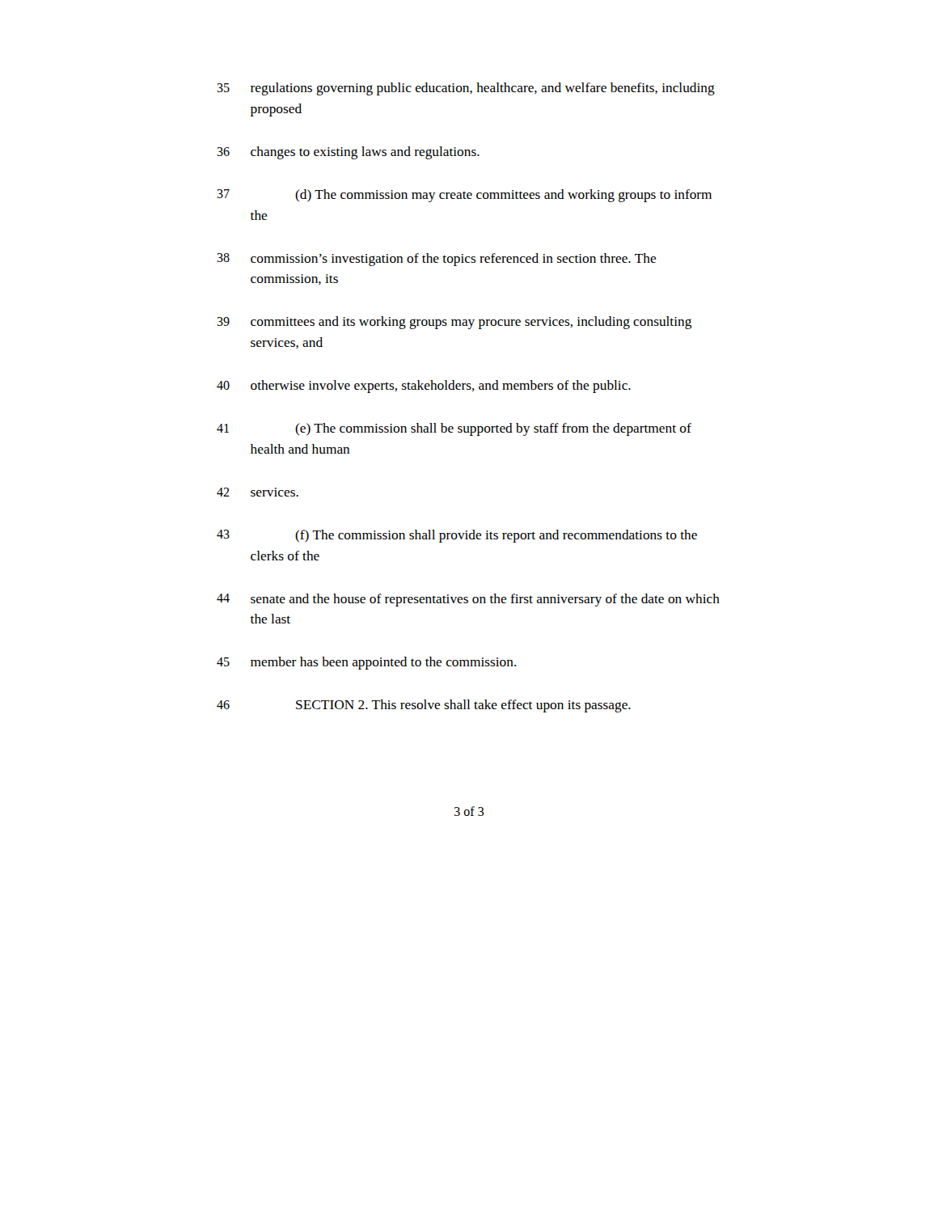35 regulations governing public education, healthcare, and welfare benefits, including proposed
36 changes to existing laws and regulations.
37 (d) The commission may create committees and working groups to inform the
38 commission’s investigation of the topics referenced in section three. The commission, its
39 committees and its working groups may procure services, including consulting services, and
40 otherwise involve experts, stakeholders, and members of the public.
41 (e) The commission shall be supported by staff from the department of health and human
42 services.
43 (f) The commission shall provide its report and recommendations to the clerks of the
44 senate and the house of representatives on the first anniversary of the date on which the last
45 member has been appointed to the commission.
46 SECTION 2. This resolve shall take effect upon its passage.
3 of 3